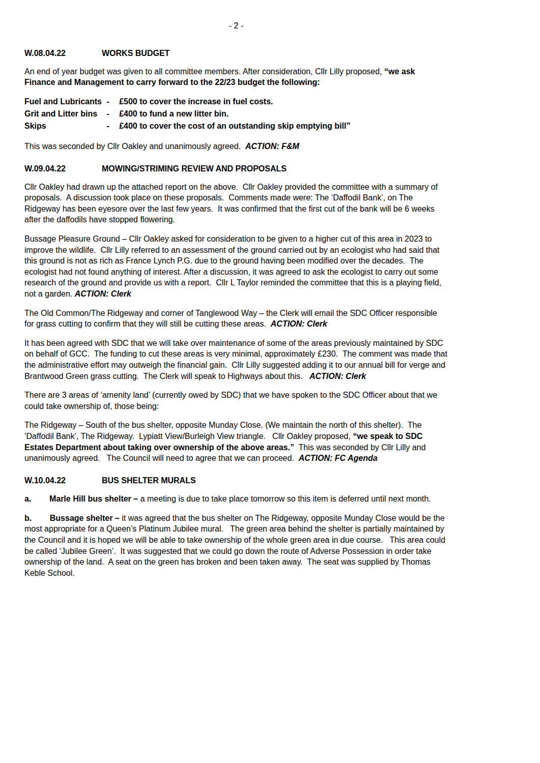- 2 -
W.08.04.22 WORKS BUDGET
An end of year budget was given to all committee members. After consideration, Cllr Lilly proposed, “we ask Finance and Management to carry forward to the 22/23 budget the following:
| Fuel and Lubricants | - | £500 to cover the increase in fuel costs. |
| Grit and Litter bins | - | £400 to fund a new litter bin. |
| Skips | - | £400 to cover the cost of an outstanding skip emptying bill” |
This was seconded by Cllr Oakley and unanimously agreed. ACTION: F&M
W.09.04.22 MOWING/STRIMING REVIEW AND PROPOSALS
Cllr Oakley had drawn up the attached report on the above. Cllr Oakley provided the committee with a summary of proposals. A discussion took place on these proposals. Comments made were: The ‘Daffodil Bank’, on The Ridgeway has been eyesore over the last few years. It was confirmed that the first cut of the bank will be 6 weeks after the daffodils have stopped flowering.
Bussage Pleasure Ground – Cllr Oakley asked for consideration to be given to a higher cut of this area in 2023 to improve the wildlife. Cllr Lilly referred to an assessment of the ground carried out by an ecologist who had said that this ground is not as rich as France Lynch P.G. due to the ground having been modified over the decades. The ecologist had not found anything of interest. After a discussion, it was agreed to ask the ecologist to carry out some research of the ground and provide us with a report. Cllr L Taylor reminded the committee that this is a playing field, not a garden. ACTION: Clerk
The Old Common/The Ridgeway and corner of Tanglewood Way – the Clerk will email the SDC Officer responsible for grass cutting to confirm that they will still be cutting these areas. ACTION: Clerk
It has been agreed with SDC that we will take over maintenance of some of the areas previously maintained by SDC on behalf of GCC. The funding to cut these areas is very minimal, approximately £230. The comment was made that the administrative effort may outweigh the financial gain. Cllr Lilly suggested adding it to our annual bill for verge and Brantwood Green grass cutting. The Clerk will speak to Highways about this. ACTION: Clerk
There are 3 areas of ‘amenity land’ (currently owed by SDC) that we have spoken to the SDC Officer about that we could take ownership of, those being:
The Ridgeway – South of the bus shelter, opposite Munday Close. (We maintain the north of this shelter). The ‘Daffodil Bank’, The Ridgeway. Lypiatt View/Burleigh View triangle. Cllr Oakley proposed, “we speak to SDC Estates Department about taking over ownership of the above areas.” This was seconded by Cllr Lilly and unanimously agreed. The Council will need to agree that we can proceed. ACTION: FC Agenda
W.10.04.22 BUS SHELTER MURALS
a. Marle Hill bus shelter – a meeting is due to take place tomorrow so this item is deferred until next month.
b. Bussage shelter – it was agreed that the bus shelter on The Ridgeway, opposite Munday Close would be the most appropriate for a Queen’s Platinum Jubilee mural. The green area behind the shelter is partially maintained by the Council and it is hoped we will be able to take ownership of the whole green area in due course. This area could be called ‘Jubilee Green’. It was suggested that we could go down the route of Adverse Possession in order take ownership of the land. A seat on the green has broken and been taken away. The seat was supplied by Thomas Keble School.